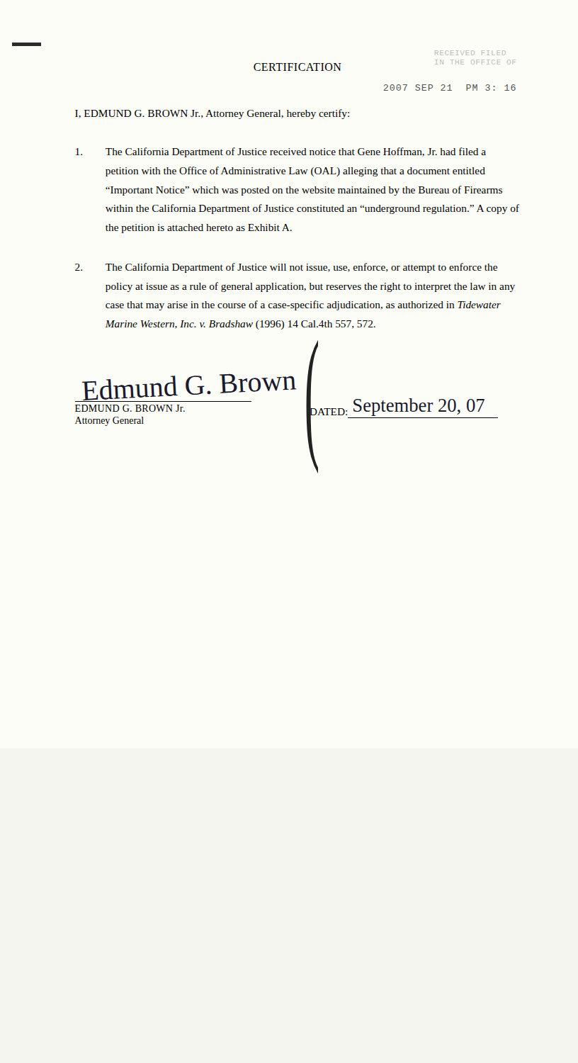RECEIVED FILED
IN THE OFFICE OF
2007 SEP 21 PM 3: 16
CERTIFICATION
I, EDMUND G. BROWN Jr., Attorney General, hereby certify:
The California Department of Justice received notice that Gene Hoffman, Jr. had filed a petition with the Office of Administrative Law (OAL) alleging that a document entitled “Important Notice” which was posted on the website maintained by the Bureau of Firearms within the California Department of Justice constituted an “underground regulation.” A copy of the petition is attached hereto as Exhibit A.
The California Department of Justice will not issue, use, enforce, or attempt to enforce the policy at issue as a rule of general application, but reserves the right to interpret the law in any case that may arise in the course of a case-specific adjudication, as authorized in Tidewater Marine Western, Inc. v. Bradshaw (1996) 14 Cal.4th 557, 572.
Edmund G. Brown
EDMUND G. BROWN Jr.
Attorney General
(
DATED: September 20, 07